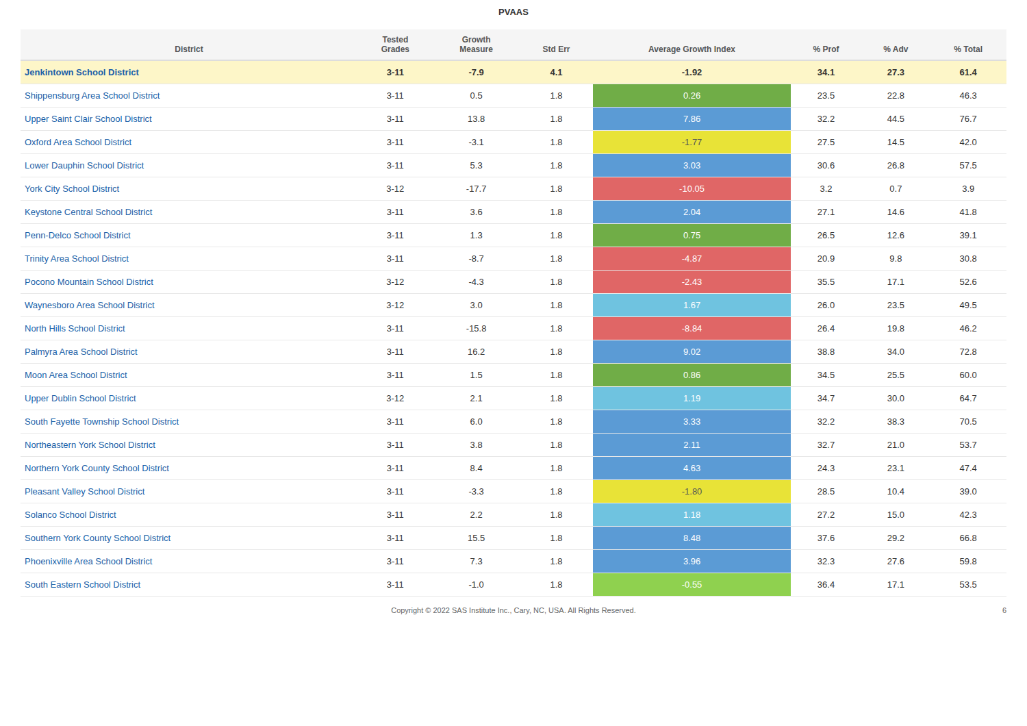PVAAS
| District | Tested Grades | Growth Measure | Std Err | Average Growth Index | % Prof | % Adv | % Total |
| --- | --- | --- | --- | --- | --- | --- | --- |
| Jenkintown School District | 3-11 | -7.9 | 4.1 | -1.92 | 34.1 | 27.3 | 61.4 |
| Shippensburg Area School District | 3-11 | 0.5 | 1.8 | 0.26 | 23.5 | 22.8 | 46.3 |
| Upper Saint Clair School District | 3-11 | 13.8 | 1.8 | 7.86 | 32.2 | 44.5 | 76.7 |
| Oxford Area School District | 3-11 | -3.1 | 1.8 | -1.77 | 27.5 | 14.5 | 42.0 |
| Lower Dauphin School District | 3-11 | 5.3 | 1.8 | 3.03 | 30.6 | 26.8 | 57.5 |
| York City School District | 3-12 | -17.7 | 1.8 | -10.05 | 3.2 | 0.7 | 3.9 |
| Keystone Central School District | 3-11 | 3.6 | 1.8 | 2.04 | 27.1 | 14.6 | 41.8 |
| Penn-Delco School District | 3-11 | 1.3 | 1.8 | 0.75 | 26.5 | 12.6 | 39.1 |
| Trinity Area School District | 3-11 | -8.7 | 1.8 | -4.87 | 20.9 | 9.8 | 30.8 |
| Pocono Mountain School District | 3-12 | -4.3 | 1.8 | -2.43 | 35.5 | 17.1 | 52.6 |
| Waynesboro Area School District | 3-12 | 3.0 | 1.8 | 1.67 | 26.0 | 23.5 | 49.5 |
| North Hills School District | 3-11 | -15.8 | 1.8 | -8.84 | 26.4 | 19.8 | 46.2 |
| Palmyra Area School District | 3-11 | 16.2 | 1.8 | 9.02 | 38.8 | 34.0 | 72.8 |
| Moon Area School District | 3-11 | 1.5 | 1.8 | 0.86 | 34.5 | 25.5 | 60.0 |
| Upper Dublin School District | 3-12 | 2.1 | 1.8 | 1.19 | 34.7 | 30.0 | 64.7 |
| South Fayette Township School District | 3-11 | 6.0 | 1.8 | 3.33 | 32.2 | 38.3 | 70.5 |
| Northeastern York School District | 3-11 | 3.8 | 1.8 | 2.11 | 32.7 | 21.0 | 53.7 |
| Northern York County School District | 3-11 | 8.4 | 1.8 | 4.63 | 24.3 | 23.1 | 47.4 |
| Pleasant Valley School District | 3-11 | -3.3 | 1.8 | -1.80 | 28.5 | 10.4 | 39.0 |
| Solanco School District | 3-11 | 2.2 | 1.8 | 1.18 | 27.2 | 15.0 | 42.3 |
| Southern York County School District | 3-11 | 15.5 | 1.8 | 8.48 | 37.6 | 29.2 | 66.8 |
| Phoenixville Area School District | 3-11 | 7.3 | 1.8 | 3.96 | 32.3 | 27.6 | 59.8 |
| South Eastern School District | 3-11 | -1.0 | 1.8 | -0.55 | 36.4 | 17.1 | 53.5 |
Copyright © 2022 SAS Institute Inc., Cary, NC, USA. All Rights Reserved. 6